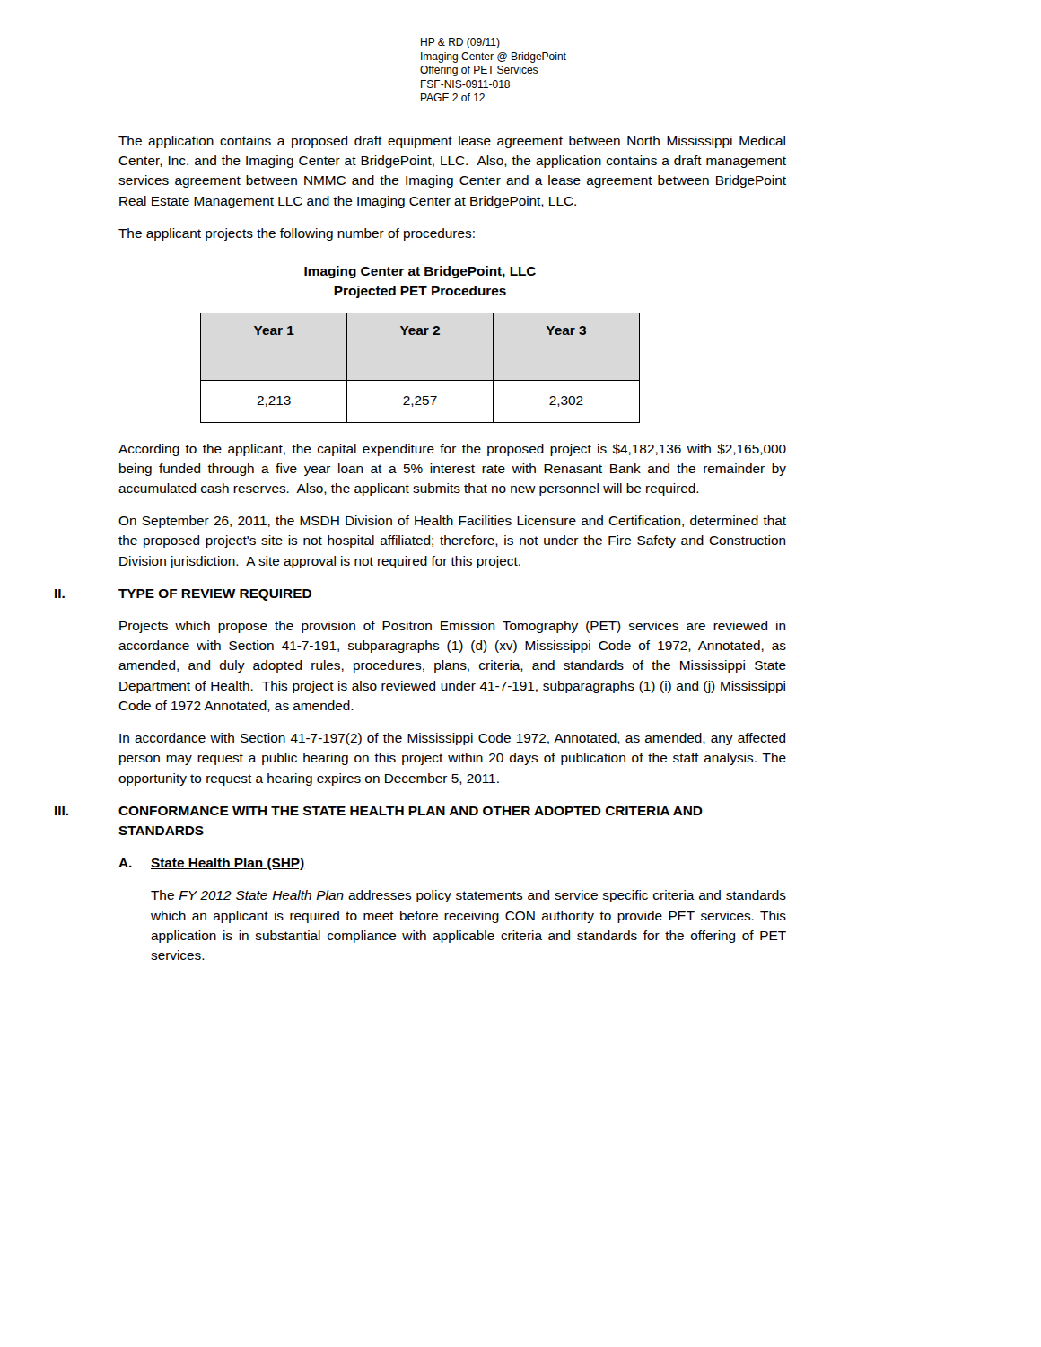HP & RD (09/11)
Imaging Center @ BridgePoint
Offering of PET Services
FSF-NIS-0911-018
PAGE 2 of 12
The application contains a proposed draft equipment lease agreement between North Mississippi Medical Center, Inc. and the Imaging Center at BridgePoint, LLC. Also, the application contains a draft management services agreement between NMMC and the Imaging Center and a lease agreement between BridgePoint Real Estate Management LLC and the Imaging Center at BridgePoint, LLC.
The applicant projects the following number of procedures:
Imaging Center at BridgePoint, LLC
Projected PET Procedures
| Year 1 | Year 2 | Year 3 |
| --- | --- | --- |
| 2,213 | 2,257 | 2,302 |
According to the applicant, the capital expenditure for the proposed project is $4,182,136 with $2,165,000 being funded through a five year loan at a 5% interest rate with Renasant Bank and the remainder by accumulated cash reserves. Also, the applicant submits that no new personnel will be required.
On September 26, 2011, the MSDH Division of Health Facilities Licensure and Certification, determined that the proposed project's site is not hospital affiliated; therefore, is not under the Fire Safety and Construction Division jurisdiction. A site approval is not required for this project.
II.
Type of Review Required
Projects which propose the provision of Positron Emission Tomography (PET) services are reviewed in accordance with Section 41-7-191, subparagraphs (1) (d) (xv) Mississippi Code of 1972, Annotated, as amended, and duly adopted rules, procedures, plans, criteria, and standards of the Mississippi State Department of Health. This project is also reviewed under 41-7-191, subparagraphs (1) (i) and (j) Mississippi Code of 1972 Annotated, as amended.
In accordance with Section 41-7-197(2) of the Mississippi Code 1972, Annotated, as amended, any affected person may request a public hearing on this project within 20 days of publication of the staff analysis. The opportunity to request a hearing expires on December 5, 2011.
III.
Conformance with the State Health Plan and Other Adopted Criteria and Standards
A.
State Health Plan (SHP)
The FY 2012 State Health Plan addresses policy statements and service specific criteria and standards which an applicant is required to meet before receiving CON authority to provide PET services. This application is in substantial compliance with applicable criteria and standards for the offering of PET services.